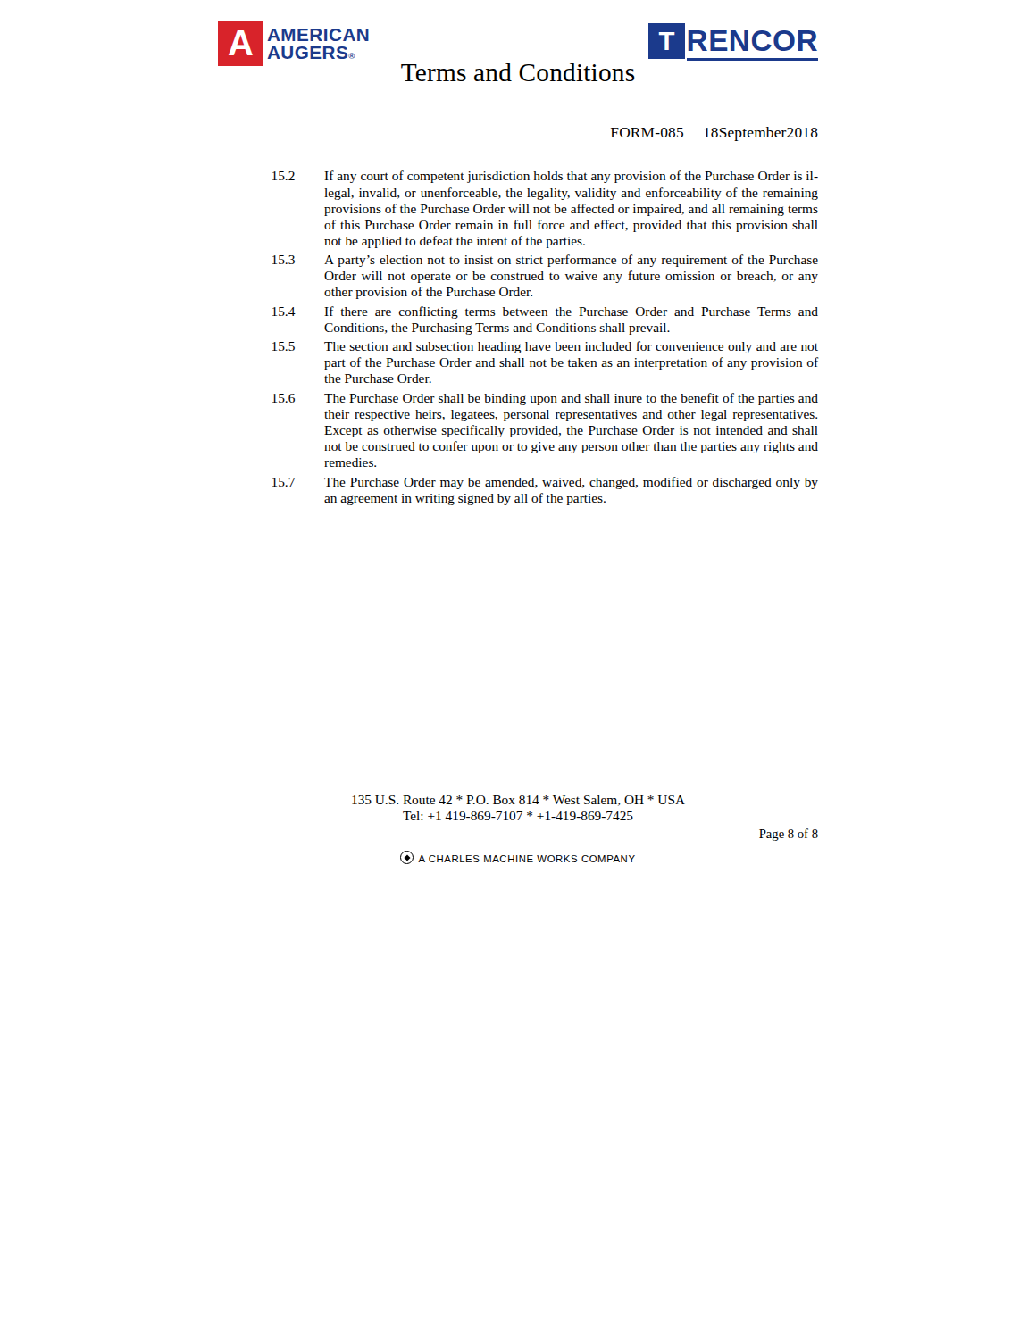A
AMERICAN AUGERS®
T
RENCOR
Terms and Conditions
FORM-085 18September2018
15.2 If any court of competent jurisdiction holds that any provision of the Purchase Order is illegal, invalid, or unenforceable, the legality, validity and enforceability of the remaining provisions of the Purchase Order will not be affected or impaired, and all remaining terms of this Purchase Order remain in full force and effect, provided that this provision shall not be applied to defeat the intent of the parties.
15.3 A party’s election not to insist on strict performance of any requirement of the Purchase Order will not operate or be construed to waive any future omission or breach, or any other provision of the Purchase Order.
15.4 If there are conflicting terms between the Purchase Order and Purchase Terms and Conditions, the Purchasing Terms and Conditions shall prevail.
15.5 The section and subsection heading have been included for convenience only and are not part of the Purchase Order and shall not be taken as an interpretation of any provision of the Purchase Order.
15.6 The Purchase Order shall be binding upon and shall inure to the benefit of the parties and their respective heirs, legatees, personal representatives and other legal representatives. Except as otherwise specifically provided, the Purchase Order is not intended and shall not be construed to confer upon or to give any person other than the parties any rights and remedies.
15.7 The Purchase Order may be amended, waived, changed, modified or discharged only by an agreement in writing signed by all of the parties.
135 U.S. Route 42 * P.O. Box 814 * West Salem, OH * USA
Tel: +1 419-869-7107 * +1-419-869-7425
Page 8 of 8
A CHARLES MACHINE WORKS COMPANY